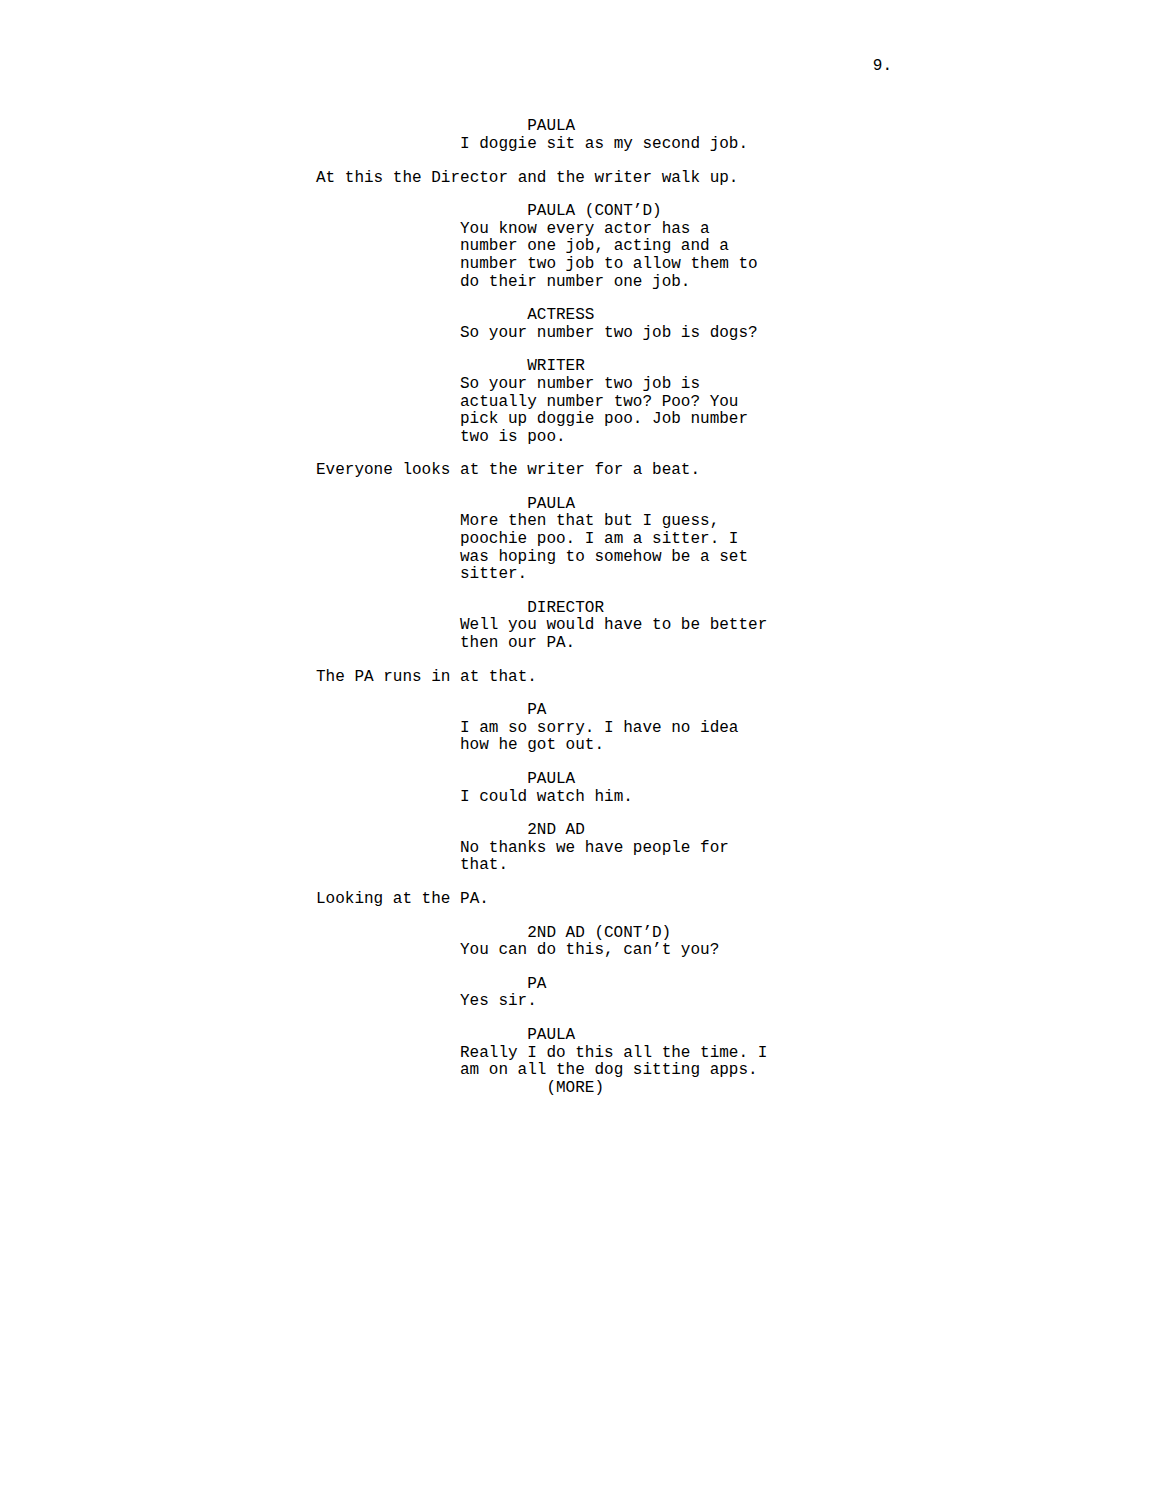9.
PAULA
I doggie sit as my second job.
At this the Director and the writer walk up.
PAULA (CONT’D)
You know every actor has a number one job, acting and a number two job to allow them to do their number one job.
ACTRESS
So your number two job is dogs?
WRITER
So your number two job is actually number two? Poo? You pick up doggie poo. Job number two is poo.
Everyone looks at the writer for a beat.
PAULA
More then that but I guess, poochie poo. I am a sitter. I was hoping to somehow be a set sitter.
DIRECTOR
Well you would have to be better then our PA.
The PA runs in at that.
PA
I am so sorry. I have no idea how he got out.
PAULA
I could watch him.
2ND AD
No thanks we have people for that.
Looking at the PA.
2ND AD (CONT’D)
You can do this, can’t you?
PA
Yes sir.
PAULA
Really I do this all the time. I am on all the dog sitting apps.
(MORE)